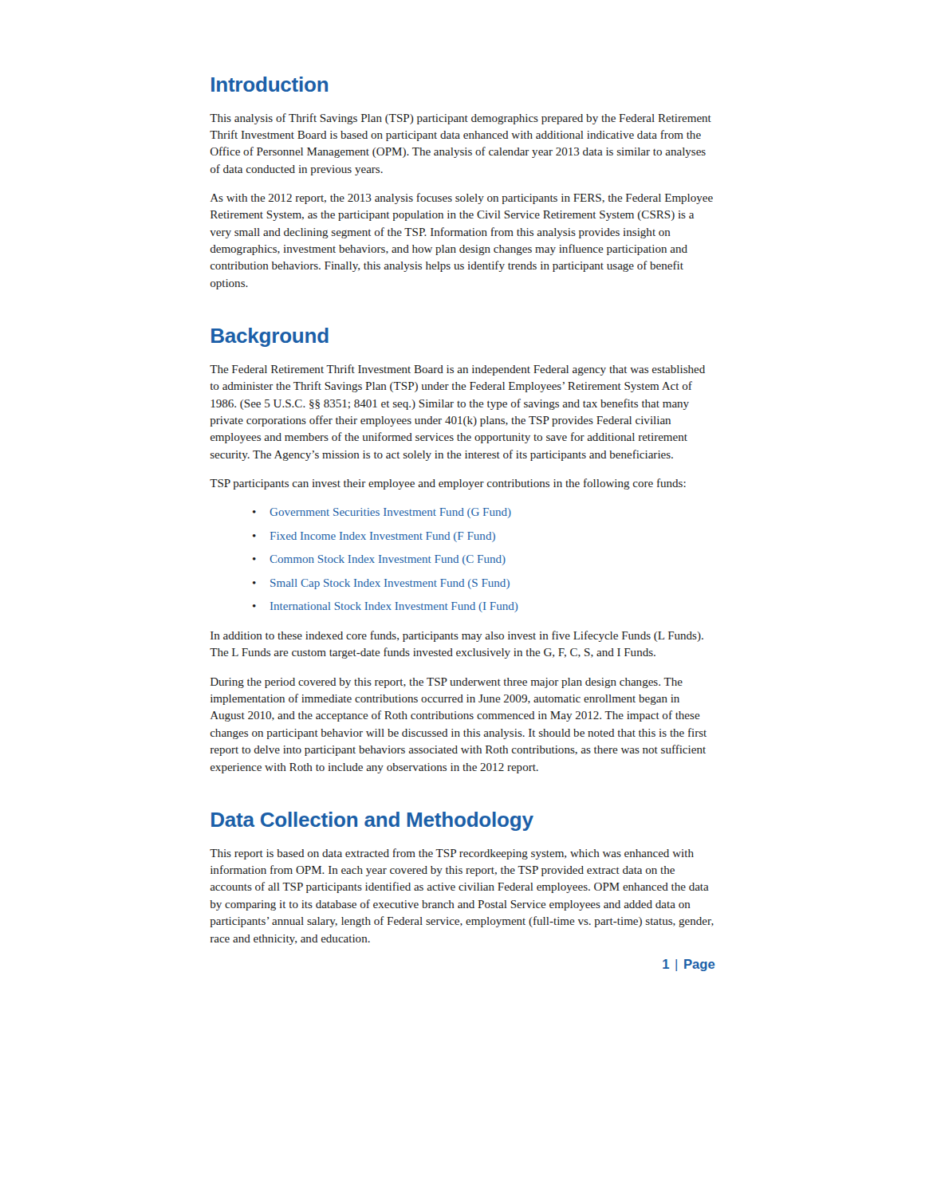Introduction
This analysis of Thrift Savings Plan (TSP) participant demographics prepared by the Federal Retirement Thrift Investment Board is based on participant data enhanced with additional indicative data from the Office of Personnel Management (OPM). The analysis of calendar year 2013 data is similar to analyses of data conducted in previous years.
As with the 2012 report, the 2013 analysis focuses solely on participants in FERS, the Federal Employee Retirement System, as the participant population in the Civil Service Retirement System (CSRS) is a very small and declining segment of the TSP. Information from this analysis provides insight on demographics, investment behaviors, and how plan design changes may influence participation and contribution behaviors. Finally, this analysis helps us identify trends in participant usage of benefit options.
Background
The Federal Retirement Thrift Investment Board is an independent Federal agency that was established to administer the Thrift Savings Plan (TSP) under the Federal Employees’ Retirement System Act of 1986. (See 5 U.S.C. §§ 8351; 8401 et seq.) Similar to the type of savings and tax benefits that many private corporations offer their employees under 401(k) plans, the TSP provides Federal civilian employees and members of the uniformed services the opportunity to save for additional retirement security. The Agency’s mission is to act solely in the interest of its participants and beneficiaries.
TSP participants can invest their employee and employer contributions in the following core funds:
Government Securities Investment Fund (G Fund)
Fixed Income Index Investment Fund (F Fund)
Common Stock Index Investment Fund (C Fund)
Small Cap Stock Index Investment Fund (S Fund)
International Stock Index Investment Fund (I Fund)
In addition to these indexed core funds, participants may also invest in five Lifecycle Funds (L Funds). The L Funds are custom target-date funds invested exclusively in the G, F, C, S, and I Funds.
During the period covered by this report, the TSP underwent three major plan design changes. The implementation of immediate contributions occurred in June 2009, automatic enrollment began in August 2010, and the acceptance of Roth contributions commenced in May 2012. The impact of these changes on participant behavior will be discussed in this analysis. It should be noted that this is the first report to delve into participant behaviors associated with Roth contributions, as there was not sufficient experience with Roth to include any observations in the 2012 report.
Data Collection and Methodology
This report is based on data extracted from the TSP recordkeeping system, which was enhanced with information from OPM. In each year covered by this report, the TSP provided extract data on the accounts of all TSP participants identified as active civilian Federal employees. OPM enhanced the data by comparing it to its database of executive branch and Postal Service employees and added data on participants’ annual salary, length of Federal service, employment (full-time vs. part-time) status, gender, race and ethnicity, and education.
1 | Page